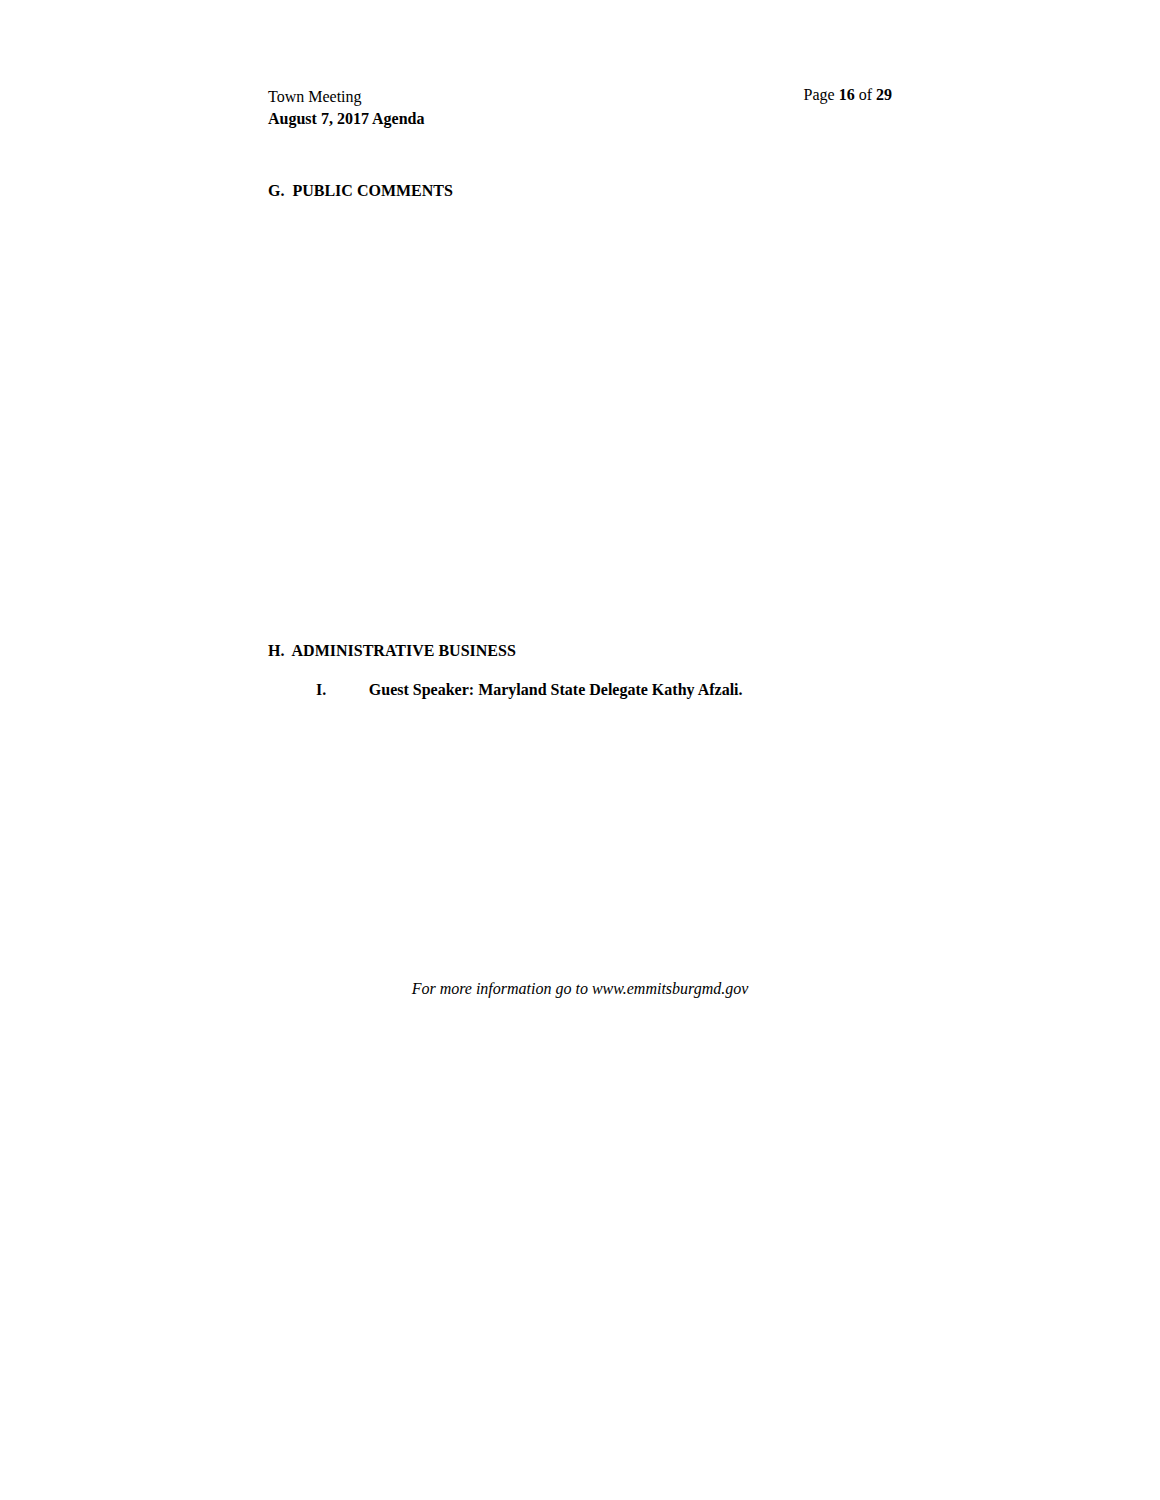Town Meeting
August 7, 2017 Agenda
Page 16 of 29
G. PUBLIC COMMENTS
H. ADMINISTRATIVE BUSINESS
I. Guest Speaker: Maryland State Delegate Kathy Afzali.
For more information go to www.emmitsburgmd.gov